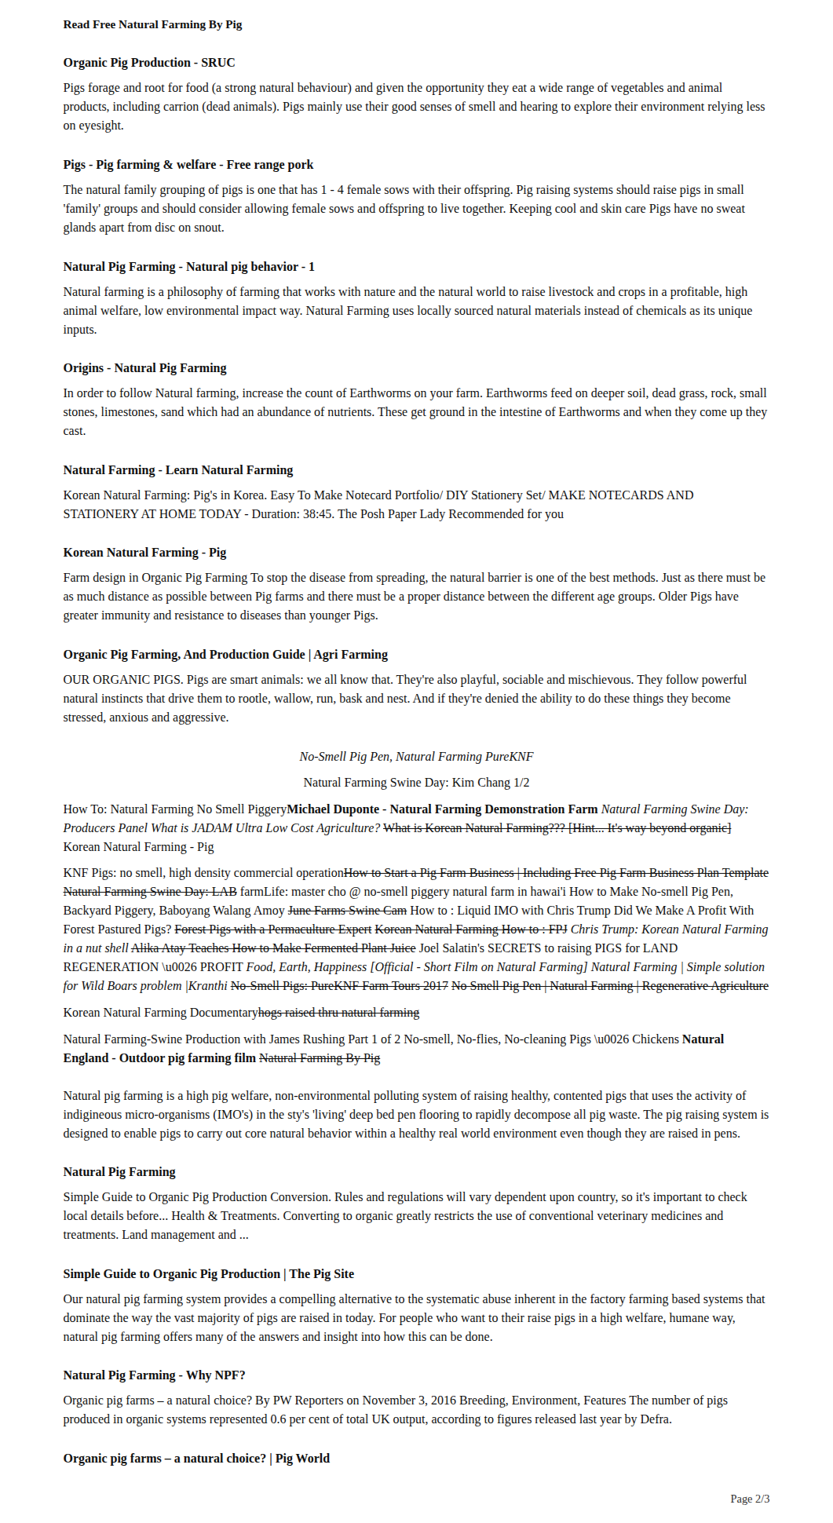Read Free Natural Farming By Pig
Organic Pig Production - SRUC
Pigs forage and root for food (a strong natural behaviour) and given the opportunity they eat a wide range of vegetables and animal products, including carrion (dead animals). Pigs mainly use their good senses of smell and hearing to explore their environment relying less on eyesight.
Pigs - Pig farming & welfare - Free range pork
The natural family grouping of pigs is one that has 1 - 4 female sows with their offspring. Pig raising systems should raise pigs in small 'family' groups and should consider allowing female sows and offspring to live together. Keeping cool and skin care Pigs have no sweat glands apart from disc on snout.
Natural Pig Farming - Natural pig behavior - 1
Natural farming is a philosophy of farming that works with nature and the natural world to raise livestock and crops in a profitable, high animal welfare, low environmental impact way. Natural Farming uses locally sourced natural materials instead of chemicals as its unique inputs.
Origins - Natural Pig Farming
In order to follow Natural farming, increase the count of Earthworms on your farm. Earthworms feed on deeper soil, dead grass, rock, small stones, limestones, sand which had an abundance of nutrients. These get ground in the intestine of Earthworms and when they come up they cast.
Natural Farming - Learn Natural Farming
Korean Natural Farming: Pig's in Korea. Easy To Make Notecard Portfolio/ DIY Stationery Set/ MAKE NOTECARDS AND STATIONERY AT HOME TODAY - Duration: 38:45. The Posh Paper Lady Recommended for you
Korean Natural Farming - Pig
Farm design in Organic Pig Farming To stop the disease from spreading, the natural barrier is one of the best methods. Just as there must be as much distance as possible between Pig farms and there must be a proper distance between the different age groups. Older Pigs have greater immunity and resistance to diseases than younger Pigs.
Organic Pig Farming, And Production Guide | Agri Farming
OUR ORGANIC PIGS. Pigs are smart animals: we all know that. They're also playful, sociable and mischievous. They follow powerful natural instincts that drive them to rootle, wallow, run, bask and nest. And if they're denied the ability to do these things they become stressed, anxious and aggressive.
No-Smell Pig Pen, Natural Farming PureKNF
Natural Farming Swine Day: Kim Chang 1/2
How To: Natural Farming No Smell PiggeryMichael Duponte - Natural Farming Demonstration Farm Natural Farming Swine Day: Producers Panel What is JADAM Ultra Low Cost Agriculture? What is Korean Natural Farming??? [Hint... It's way beyond organic] Korean Natural Farming - Pig
KNF Pigs: no smell, high density commercial operationHow to Start a Pig Farm Business | Including Free Pig Farm Business Plan Template Natural Farming Swine Day: LAB farmLife: master cho @ no-smell piggery natural farm in hawai'i How to Make No-smell Pig Pen, Backyard Piggery, Baboyang Walang Amoy June Farms Swine Cam How to : Liquid IMO with Chris Trump Did We Make A Profit With Forest Pastured Pigs? Forest Pigs with a Permaculture Expert Korean Natural Farming How to : FPJ Chris Trump: Korean Natural Farming in a nut shell Alika Atay Teaches How to Make Fermented Plant Juice Joel Salatin's SECRETS to raising PIGS for LAND REGENERATION \u0026 PROFIT Food, Earth, Happiness [Official - Short Film on Natural Farming] Natural Farming | Simple solution for Wild Boars problem |Kranthi No-Smell Pigs: PureKNF Farm Tours 2017 No Smell Pig Pen | Natural Farming | Regenerative Agriculture
Korean Natural Farming Documentaryhogs raised thru natural farming
Natural Farming-Swine Production with James Rushing Part 1 of 2 No-smell, No-flies, No-cleaning Pigs \u0026 Chickens Natural England - Outdoor pig farming film Natural Farming By Pig
Natural pig farming is a high pig welfare, non-environmental polluting system of raising healthy, contented pigs that uses the activity of indigineous micro-organisms (IMO's) in the sty's 'living' deep bed pen flooring to rapidly decompose all pig waste. The pig raising system is designed to enable pigs to carry out core natural behavior within a healthy real world environment even though they are raised in pens.
Natural Pig Farming
Simple Guide to Organic Pig Production Conversion. Rules and regulations will vary dependent upon country, so it's important to check local details before... Health & Treatments. Converting to organic greatly restricts the use of conventional veterinary medicines and treatments. Land management and ...
Simple Guide to Organic Pig Production | The Pig Site
Our natural pig farming system provides a compelling alternative to the systematic abuse inherent in the factory farming based systems that dominate the way the vast majority of pigs are raised in today. For people who want to their raise pigs in a high welfare, humane way, natural pig farming offers many of the answers and insight into how this can be done.
Natural Pig Farming - Why NPF?
Organic pig farms – a natural choice? By PW Reporters on November 3, 2016 Breeding, Environment, Features The number of pigs produced in organic systems represented 0.6 per cent of total UK output, according to figures released last year by Defra.
Organic pig farms – a natural choice? | Pig World
Page 2/3